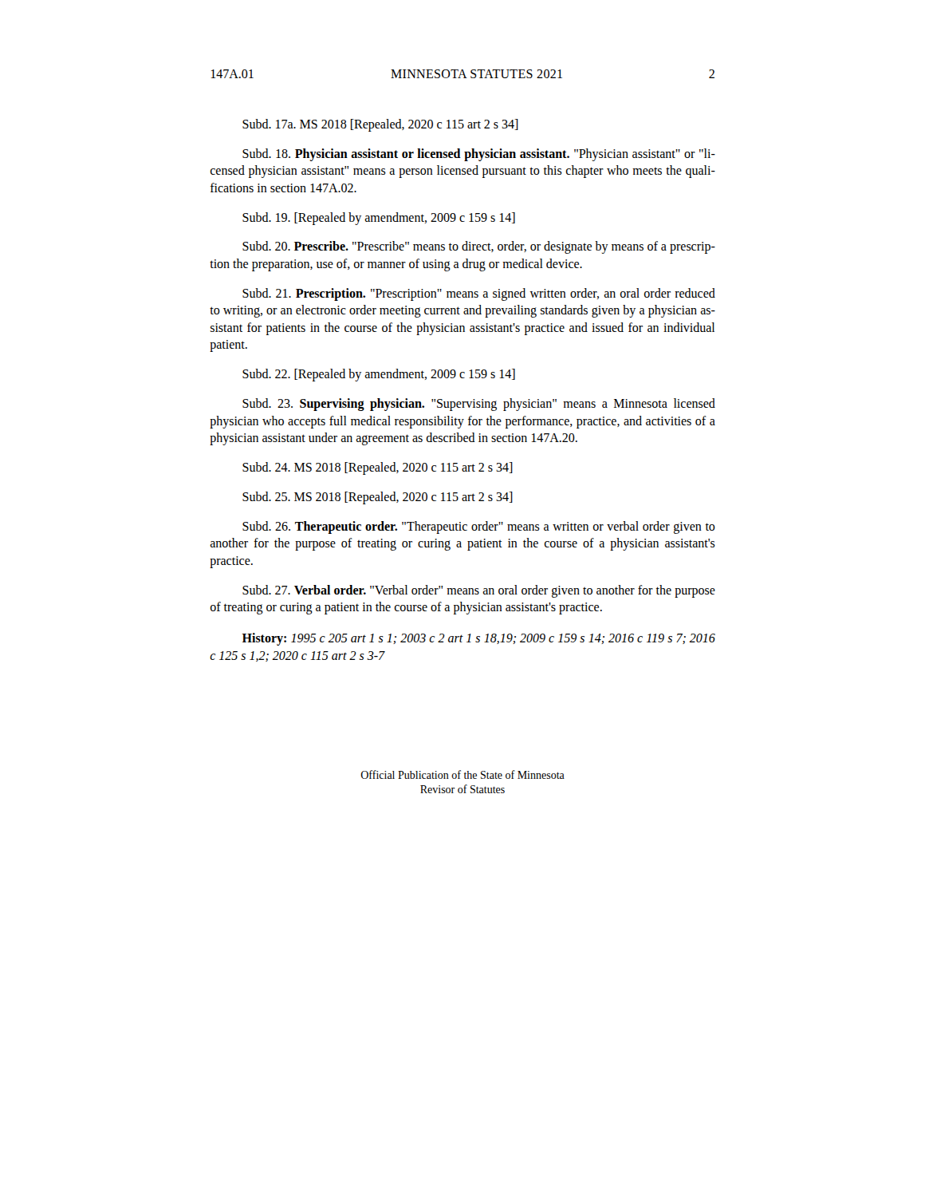147A.01
MINNESOTA STATUTES 2021
2
Subd. 17a. MS 2018 [Repealed, 2020 c 115 art 2 s 34]
Subd. 18. Physician assistant or licensed physician assistant. "Physician assistant" or "licensed physician assistant" means a person licensed pursuant to this chapter who meets the qualifications in section 147A.02.
Subd. 19. [Repealed by amendment, 2009 c 159 s 14]
Subd. 20. Prescribe. "Prescribe" means to direct, order, or designate by means of a prescription the preparation, use of, or manner of using a drug or medical device.
Subd. 21. Prescription. "Prescription" means a signed written order, an oral order reduced to writing, or an electronic order meeting current and prevailing standards given by a physician assistant for patients in the course of the physician assistant's practice and issued for an individual patient.
Subd. 22. [Repealed by amendment, 2009 c 159 s 14]
Subd. 23. Supervising physician. "Supervising physician" means a Minnesota licensed physician who accepts full medical responsibility for the performance, practice, and activities of a physician assistant under an agreement as described in section 147A.20.
Subd. 24. MS 2018 [Repealed, 2020 c 115 art 2 s 34]
Subd. 25. MS 2018 [Repealed, 2020 c 115 art 2 s 34]
Subd. 26. Therapeutic order. "Therapeutic order" means a written or verbal order given to another for the purpose of treating or curing a patient in the course of a physician assistant's practice.
Subd. 27. Verbal order. "Verbal order" means an oral order given to another for the purpose of treating or curing a patient in the course of a physician assistant's practice.
History: 1995 c 205 art 1 s 1; 2003 c 2 art 1 s 18,19; 2009 c 159 s 14; 2016 c 119 s 7; 2016 c 125 s 1,2; 2020 c 115 art 2 s 3-7
Official Publication of the State of Minnesota
Revisor of Statutes